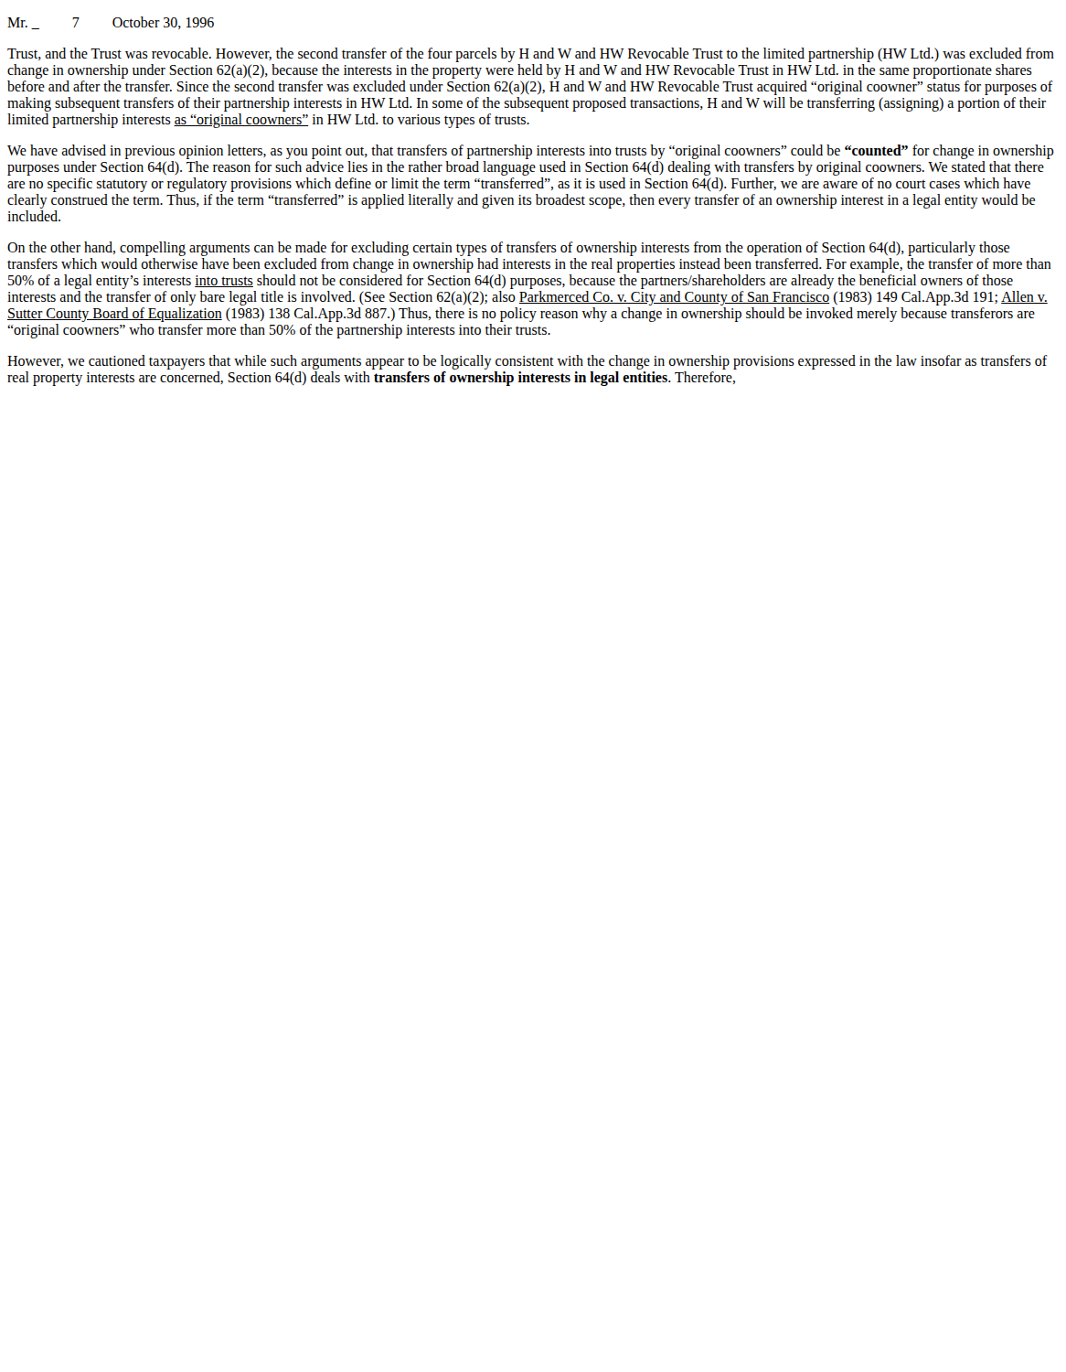Mr. _ 7 October 30, 1996
Trust, and the Trust was revocable. However, the second transfer of the four parcels by H and W and HW Revocable Trust to the limited partnership (HW Ltd.) was excluded from change in ownership under Section 62(a)(2), because the interests in the property were held by H and W and HW Revocable Trust in HW Ltd. in the same proportionate shares before and after the transfer. Since the second transfer was excluded under Section 62(a)(2), H and W and HW Revocable Trust acquired “original coowner” status for purposes of making subsequent transfers of their partnership interests in HW Ltd. In some of the subsequent proposed transactions, H and W will be transferring (assigning) a portion of their limited partnership interests as “original coowners” in HW Ltd. to various types of trusts.
We have advised in previous opinion letters, as you point out, that transfers of partnership interests into trusts by “original coowners” could be “counted” for change in ownership purposes under Section 64(d). The reason for such advice lies in the rather broad language used in Section 64(d) dealing with transfers by original coowners. We stated that there are no specific statutory or regulatory provisions which define or limit the term “transferred”, as it is used in Section 64(d). Further, we are aware of no court cases which have clearly construed the term. Thus, if the term “transferred” is applied literally and given its broadest scope, then every transfer of an ownership interest in a legal entity would be included.
On the other hand, compelling arguments can be made for excluding certain types of transfers of ownership interests from the operation of Section 64(d), particularly those transfers which would otherwise have been excluded from change in ownership had interests in the real properties instead been transferred. For example, the transfer of more than 50% of a legal entity’s interests into trusts should not be considered for Section 64(d) purposes, because the partners/shareholders are already the beneficial owners of those interests and the transfer of only bare legal title is involved. (See Section 62(a)(2); also Parkmerced Co. v. City and County of San Francisco (1983) 149 Cal.App.3d 191; Allen v. Sutter County Board of Equalization (1983) 138 Cal.App.3d 887.) Thus, there is no policy reason why a change in ownership should be invoked merely because transferors are “original coowners” who transfer more than 50% of the partnership interests into their trusts.
However, we cautioned taxpayers that while such arguments appear to be logically consistent with the change in ownership provisions expressed in the law insofar as transfers of real property interests are concerned, Section 64(d) deals with transfers of ownership interests in legal entities. Therefore,